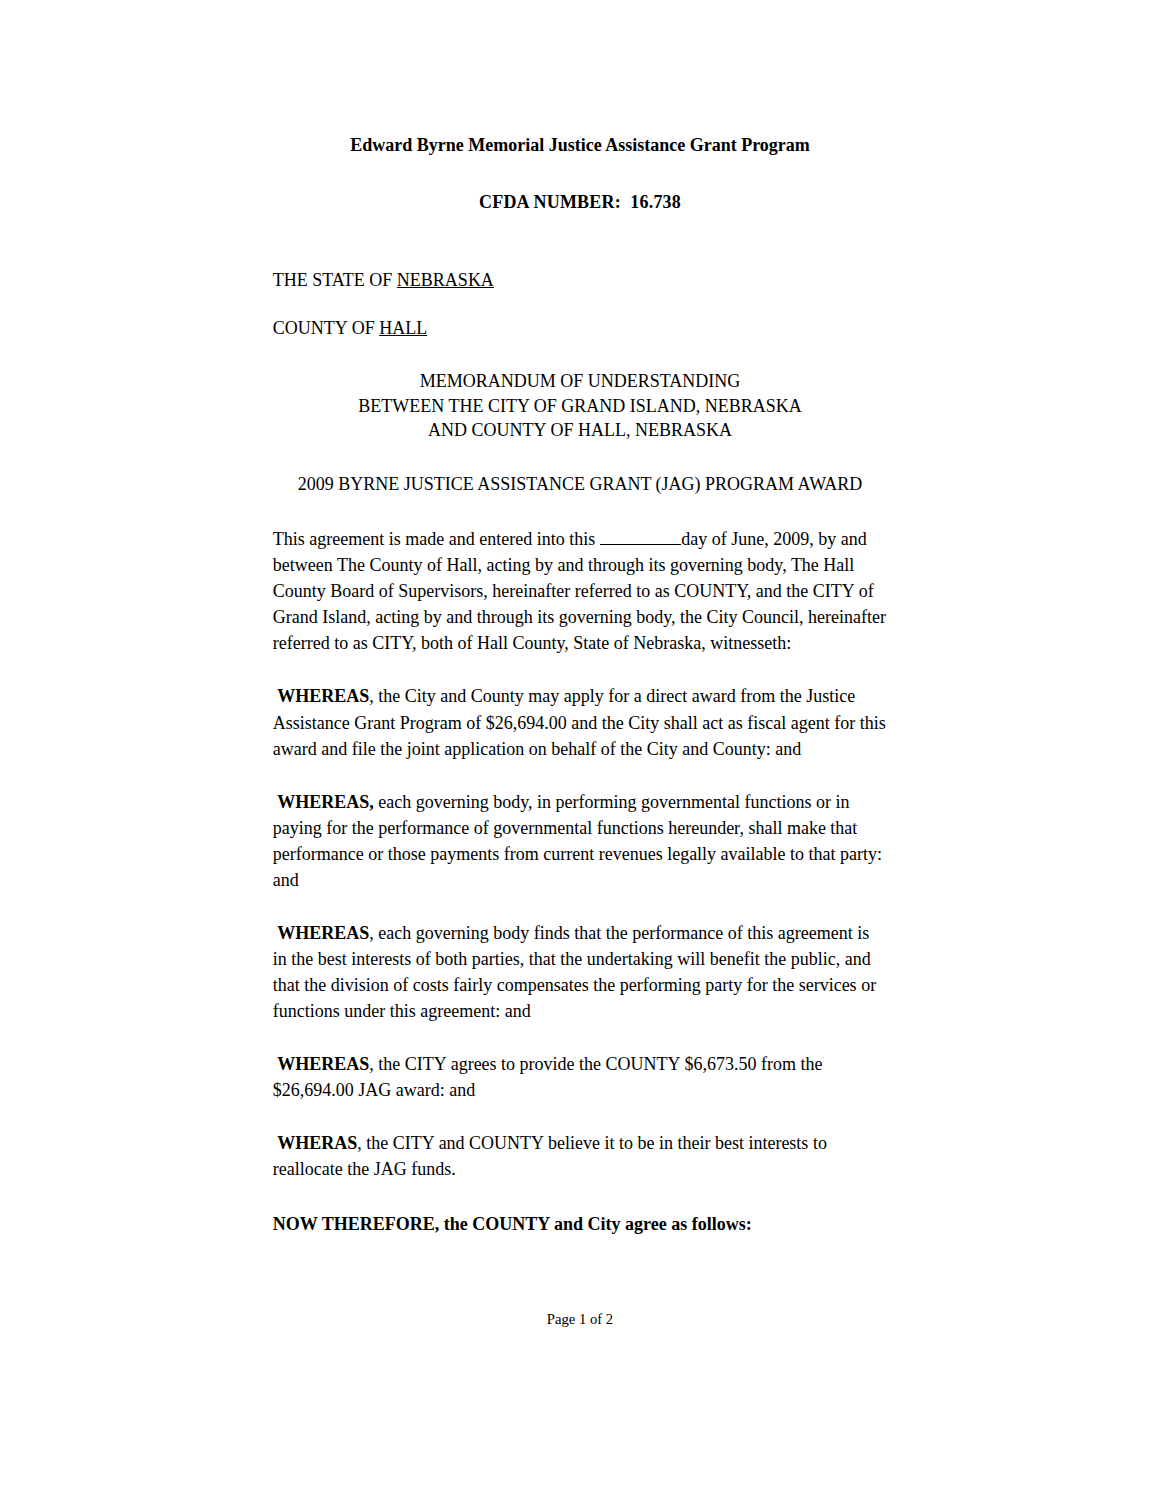Edward Byrne Memorial Justice Assistance Grant Program
CFDA NUMBER: 16.738
THE STATE OF NEBRASKA
COUNTY OF HALL
MEMORANDUM OF UNDERSTANDING
BETWEEN THE CITY OF GRAND ISLAND, NEBRASKA
AND COUNTY OF HALL, NEBRASKA
2009 BYRNE JUSTICE ASSISTANCE GRANT (JAG) PROGRAM AWARD
This agreement is made and entered into this day of June, 2009, by and between The County of Hall, acting by and through its governing body, The Hall County Board of Supervisors, hereinafter referred to as COUNTY, and the CITY of Grand Island, acting by and through its governing body, the City Council, hereinafter referred to as CITY, both of Hall County, State of Nebraska, witnesseth:
WHEREAS, the City and County may apply for a direct award from the Justice Assistance Grant Program of $26,694.00 and the City shall act as fiscal agent for this award and file the joint application on behalf of the City and County: and
WHEREAS, each governing body, in performing governmental functions or in paying for the performance of governmental functions hereunder, shall make that performance or those payments from current revenues legally available to that party: and
WHEREAS, each governing body finds that the performance of this agreement is in the best interests of both parties, that the undertaking will benefit the public, and that the division of costs fairly compensates the performing party for the services or functions under this agreement: and
WHEREAS, the CITY agrees to provide the COUNTY $6,673.50 from the $26,694.00 JAG award: and
WHERAS, the CITY and COUNTY believe it to be in their best interests to reallocate the JAG funds.
NOW THEREFORE, the COUNTY and City agree as follows:
Page 1 of 2